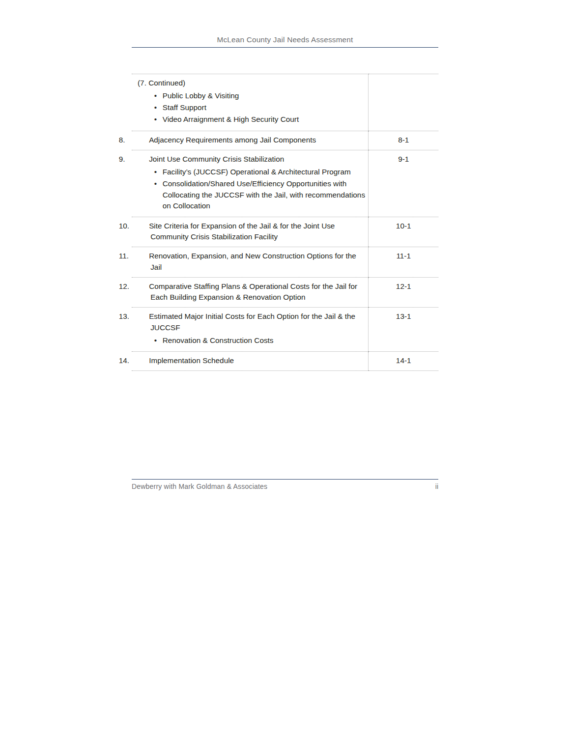McLean County Jail Needs Assessment
| (7. Continued) Public Lobby & Visiting Staff Support Video Arraignment & High Security Court | |
| 8. Adjacency Requirements among Jail Components | 8-1 |
| 9. Joint Use Community Crisis Stabilization Facility’s (JUCCSF) Operational & Architectural Program Consolidation/Shared Use/Efficiency Opportunities with Collocating the JUCCSF with the Jail, with recommendations on Collocation | 9-1 |
| 10. Site Criteria for Expansion of the Jail & for the Joint Use Community Crisis Stabilization Facility | 10-1 |
| 11. Renovation, Expansion, and New Construction Options for the Jail | 11-1 |
| 12. Comparative Staffing Plans & Operational Costs for the Jail for Each Building Expansion & Renovation Option | 12-1 |
| 13. Estimated Major Initial Costs for Each Option for the Jail & the JUCCSF Renovation & Construction Costs | 13-1 |
| 14. Implementation Schedule | 14-1 |
Dewberry with Mark Goldman & Associates
ii